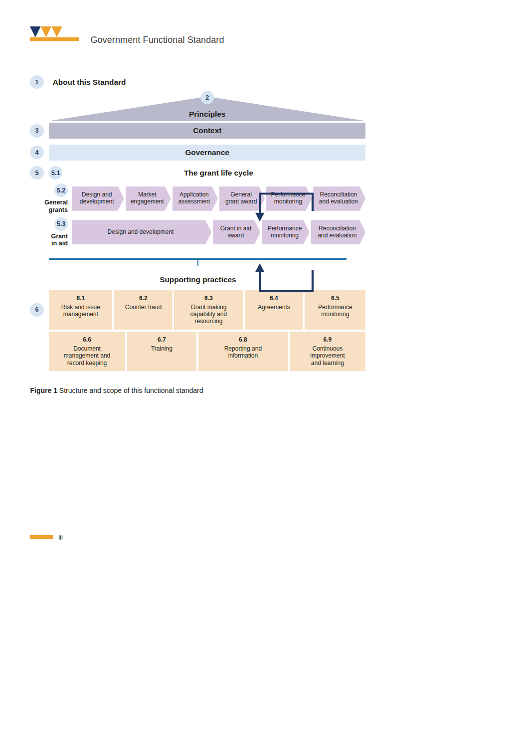Government Functional Standard
1
About this Standard
2
Principles
3
Context
4
Governance
5
5.1
The grant life cycle
5.2
General
grants
Design and
development
Market
engagement
Application
assessment
General
grant award
Performance
monitoring
Reconciliation
and evaluation
5.3
Grant
in aid
Design and development
Grant in aid
award
Performance
monitoring
Reconciliation
and evaluation
Supporting practices
6
6.1 Risk and issue
management
6.2 Counter fraud
6.3 Grant making
capability and
resourcing
6.4 Agreements
6.5 Performance
monitoring
6.6 Document
management and
record keeping
6.7 Training
6.8 Reporting and
information
6.9 Continuous
improvement
and learning
Figure 1 Structure and scope of this functional standard
iii